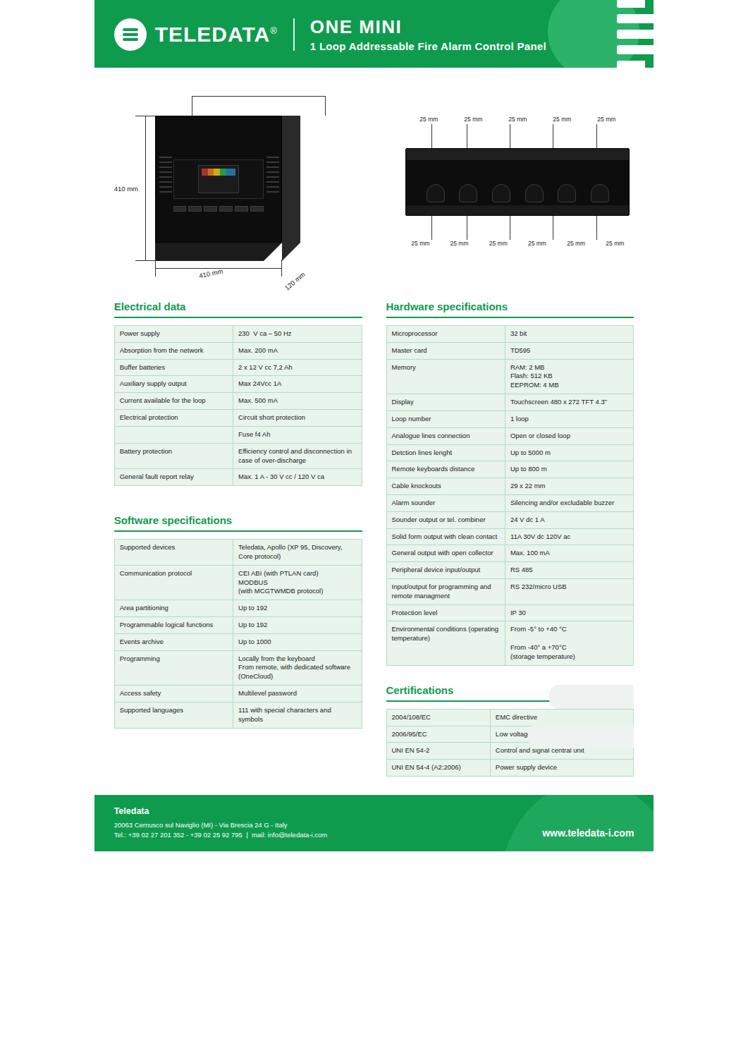TELEDATA®
ONE MINI
1 Loop Addressable Fire Alarm Control Panel
410 mm
410 mm
120 mm
25 mm 25 mm 25 mm 25 mm 25 mm
25 mm 25 mm 25 mm 25 mm 25 mm 25 mm
Electrical data
| Power supply | 230 V ca – 50 Hz |
| Absorption from the network | Max. 200 mA |
| Buffer batteries | 2 x 12 V cc 7,2 Ah |
| Auxiliary supply output | Max 24Vcc 1A |
| Current available for the loop | Max. 500 mA |
| Electrical protection | Circuit short protection |
| | Fuse f4 Ah |
| Battery protection | Efficiency control and disconnection in case of over-discharge |
| General fault report relay | Max. 1 A - 30 V cc / 120 V ca |
Software specifications
| Supported devices | Teledata, Apollo (XP 95, Discovery, Core protocol) |
| Communication protocol | CEI ABI (with PTLAN card) MODBUS (with MCGTWMDB protocol) |
| Area partitioning | Up to 192 |
| Programmable logical functions | Up to 192 |
| Events archive | Up to 1000 |
| Programming | Locally from the keyboard From remote, with dedicated software (OneCloud) |
| Access safety | Multilevel password |
| Supported languages | 111 with special characters and symbols |
Hardware specifications
| Microprocessor | 32 bit |
| Master card | TD595 |
| Memory | RAM: 2 MB Flash: 512 KB EEPROM: 4 MB |
| Display | Touchscreen 480 x 272 TFT 4.3” |
| Loop number | 1 loop |
| Analogue lines connection | Open or closed loop |
| Detction lines lenght | Up to 5000 m |
| Remote keyboards distance | Up to 800 m |
| Cable knockouts | 29 x 22 mm |
| Alarm sounder | Silencing and/or excludable buzzer |
| Sounder output or tel. combiner | 24 V dc 1 A |
| Solid form output with clean contact | 11A 30V dc 120V ac |
| General output with open collector | Max. 100 mA |
| Peripheral device input/output | RS 485 |
| Input/output for programming and remote managment | RS 232/micro USB |
| Protection level | IP 30 |
| Environmental conditions (operating temperature) | From -5° to +40 °C From -40° a +70°C (storage temperature) |
Certifications
| 2004/108/EC | EMC directive |
| 2006/95/EC | Low voltage directive |
| UNI EN 54-2 | Control and signal central unit |
| UNI EN 54-4 (A2:2006) | Power supply device |
Teledata 20063 Cernusco sul Naviglio (MI) - Via Brescia 24 G - Italy
Tel.: +39 02 27 201 352 - +39 02 25 92 795 | mail: info@teledata-i.com
www.teledata-i.com